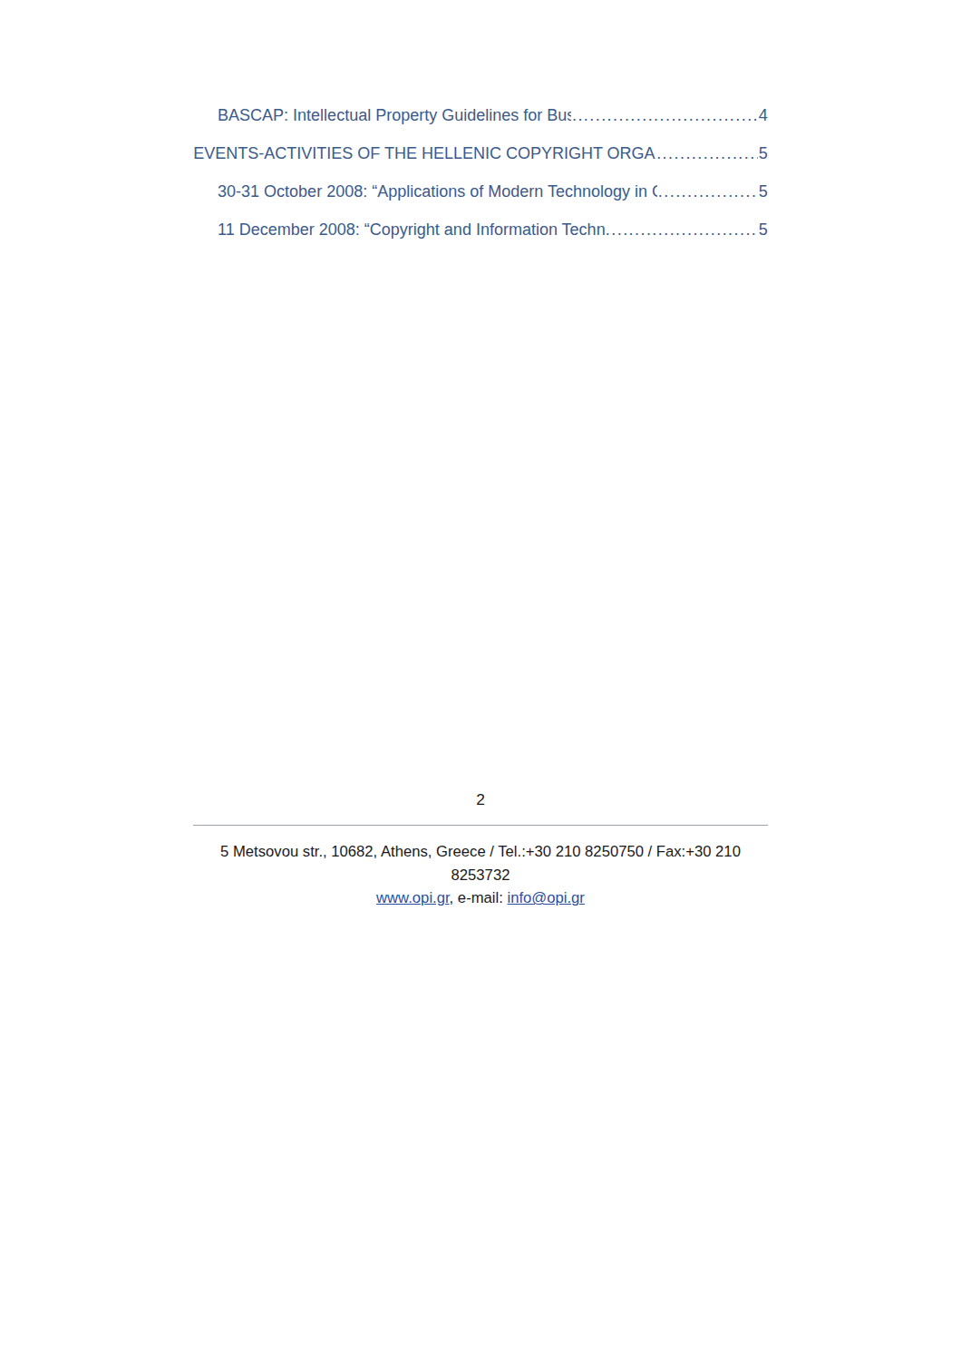BASCAP: Intellectual Property Guidelines for Businesses ..................................... 4
EVENTS-ACTIVITIES OF THE HELLENIC COPYRIGHT ORGANIZATION .................... 5
30-31 October 2008: “Applications of Modern Technology in Culture” ................... 5
11 December 2008: “Copyright and Information Technology” ............................. 5
2
5 Metsovou str., 10682, Athens, Greece / Tel.:+30 210 8250750 / Fax:+30 210 8253732
www.opi.gr, e-mail: info@opi.gr